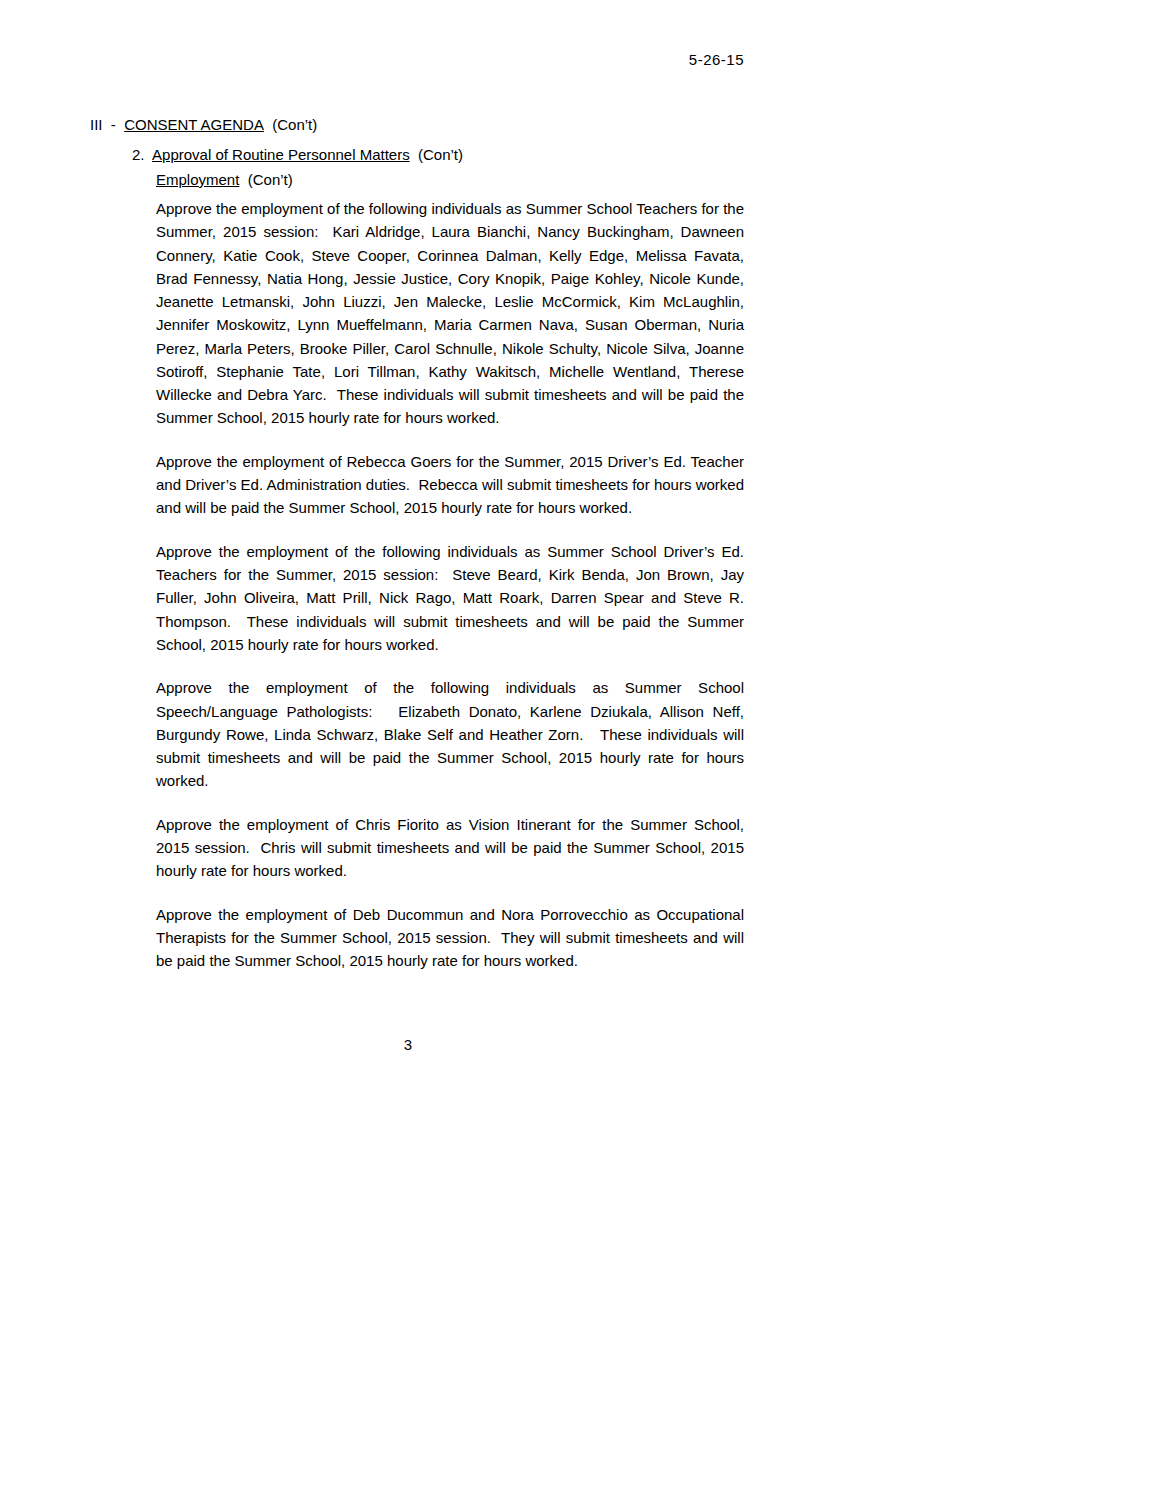5-26-15
III - CONSENT AGENDA (Con’t)
2. Approval of Routine Personnel Matters (Con’t)
Employment (Con’t)
Approve the employment of the following individuals as Summer School Teachers for the Summer, 2015 session: Kari Aldridge, Laura Bianchi, Nancy Buckingham, Dawneen Connery, Katie Cook, Steve Cooper, Corinnea Dalman, Kelly Edge, Melissa Favata, Brad Fennessy, Natia Hong, Jessie Justice, Cory Knopik, Paige Kohley, Nicole Kunde, Jeanette Letmanski, John Liuzzi, Jen Malecke, Leslie McCormick, Kim McLaughlin, Jennifer Moskowitz, Lynn Mueffelmann, Maria Carmen Nava, Susan Oberman, Nuria Perez, Marla Peters, Brooke Piller, Carol Schnulle, Nikole Schulty, Nicole Silva, Joanne Sotiroff, Stephanie Tate, Lori Tillman, Kathy Wakitsch, Michelle Wentland, Therese Willecke and Debra Yarc. These individuals will submit timesheets and will be paid the Summer School, 2015 hourly rate for hours worked.
Approve the employment of Rebecca Goers for the Summer, 2015 Driver’s Ed. Teacher and Driver’s Ed. Administration duties. Rebecca will submit timesheets for hours worked and will be paid the Summer School, 2015 hourly rate for hours worked.
Approve the employment of the following individuals as Summer School Driver’s Ed. Teachers for the Summer, 2015 session: Steve Beard, Kirk Benda, Jon Brown, Jay Fuller, John Oliveira, Matt Prill, Nick Rago, Matt Roark, Darren Spear and Steve R. Thompson. These individuals will submit timesheets and will be paid the Summer School, 2015 hourly rate for hours worked.
Approve the employment of the following individuals as Summer School Speech/Language Pathologists: Elizabeth Donato, Karlene Dziukala, Allison Neff, Burgundy Rowe, Linda Schwarz, Blake Self and Heather Zorn. These individuals will submit timesheets and will be paid the Summer School, 2015 hourly rate for hours worked.
Approve the employment of Chris Fiorito as Vision Itinerant for the Summer School, 2015 session. Chris will submit timesheets and will be paid the Summer School, 2015 hourly rate for hours worked.
Approve the employment of Deb Ducommun and Nora Porrovecchio as Occupational Therapists for the Summer School, 2015 session. They will submit timesheets and will be paid the Summer School, 2015 hourly rate for hours worked.
3